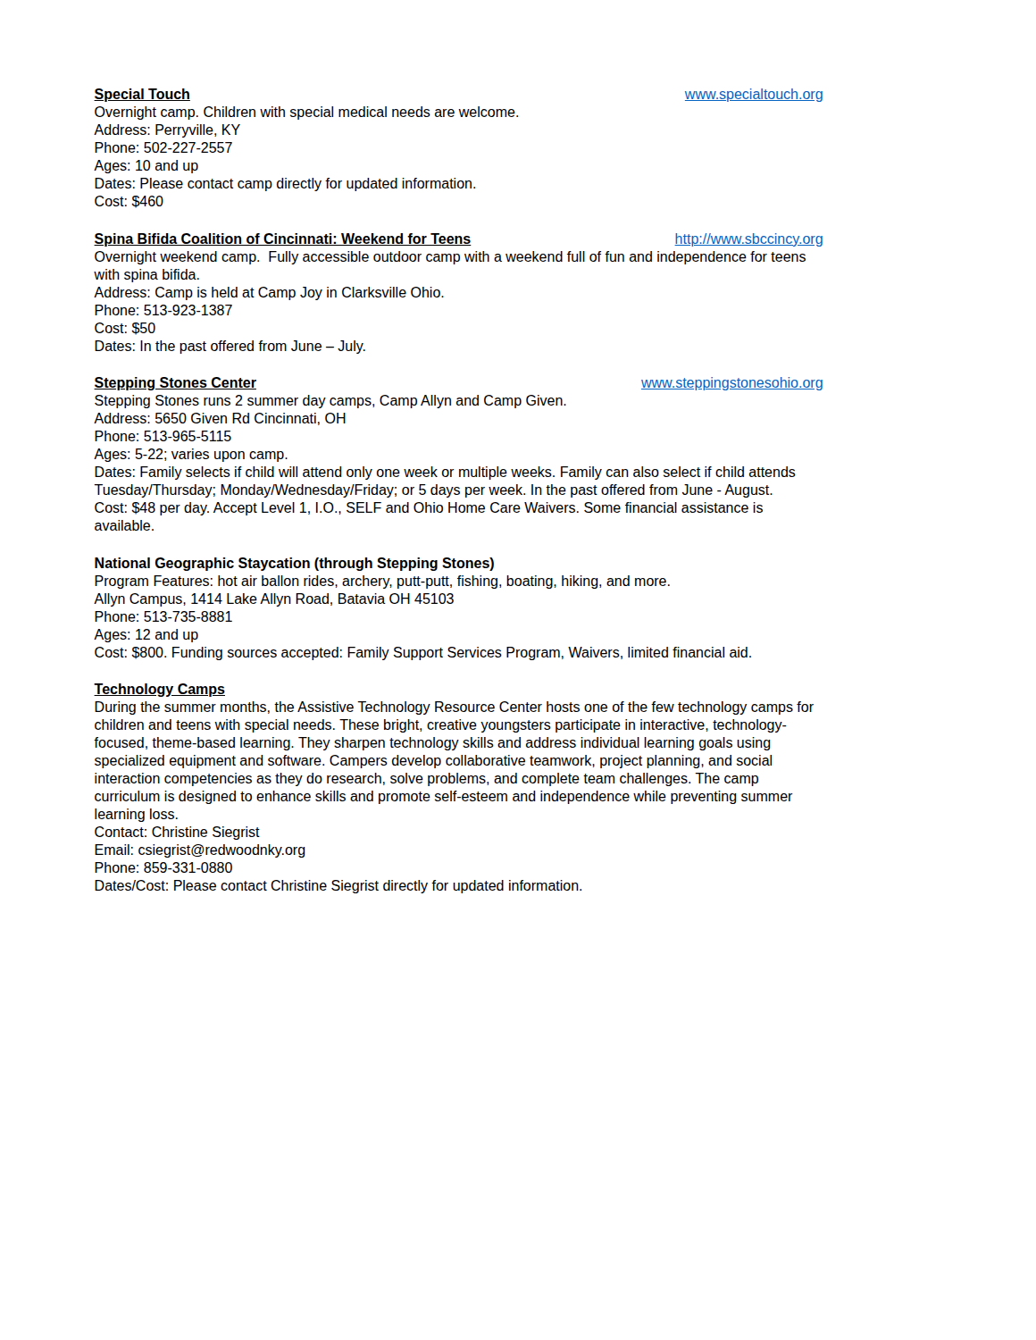Special Touch www.specialtouch.org
Overnight camp. Children with special medical needs are welcome.
Address: Perryville, KY
Phone: 502-227-2557
Ages: 10 and up
Dates: Please contact camp directly for updated information.
Cost: $460
Spina Bifida Coalition of Cincinnati: Weekend for Teens http://www.sbccincy.org
Overnight weekend camp. Fully accessible outdoor camp with a weekend full of fun and independence for teens with spina bifida.
Address: Camp is held at Camp Joy in Clarksville Ohio.
Phone: 513-923-1387
Cost: $50
Dates: In the past offered from June – July.
Stepping Stones Center www.steppingstonesohio.org
Stepping Stones runs 2 summer day camps, Camp Allyn and Camp Given.
Address: 5650 Given Rd Cincinnati, OH
Phone: 513-965-5115
Ages: 5-22; varies upon camp.
Dates: Family selects if child will attend only one week or multiple weeks. Family can also select if child attends Tuesday/Thursday; Monday/Wednesday/Friday; or 5 days per week. In the past offered from June - August.
Cost: $48 per day. Accept Level 1, I.O., SELF and Ohio Home Care Waivers. Some financial assistance is available.
National Geographic Staycation (through Stepping Stones)
Program Features: hot air ballon rides, archery, putt-putt, fishing, boating, hiking, and more.
Allyn Campus, 1414 Lake Allyn Road, Batavia OH 45103
Phone: 513-735-8881
Ages: 12 and up
Cost: $800. Funding sources accepted: Family Support Services Program, Waivers, limited financial aid.
Technology Camps
During the summer months, the Assistive Technology Resource Center hosts one of the few technology camps for children and teens with special needs. These bright, creative youngsters participate in interactive, technology-focused, theme-based learning. They sharpen technology skills and address individual learning goals using specialized equipment and software. Campers develop collaborative teamwork, project planning, and social interaction competencies as they do research, solve problems, and complete team challenges. The camp curriculum is designed to enhance skills and promote self-esteem and independence while preventing summer learning loss.
Contact: Christine Siegrist
Email: csiegrist@redwoodnky.org
Phone: 859-331-0880
Dates/Cost: Please contact Christine Siegrist directly for updated information.